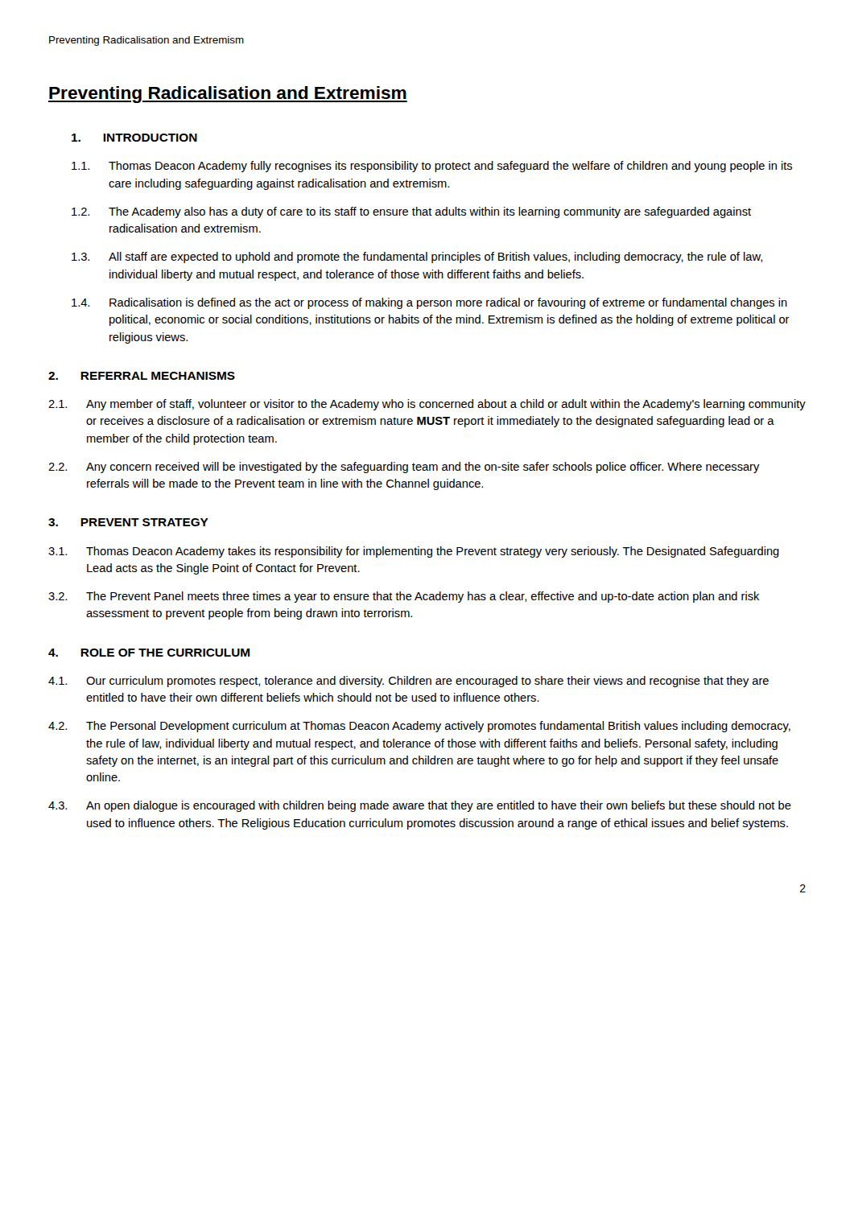Preventing Radicalisation and Extremism
Preventing Radicalisation and Extremism
1. INTRODUCTION
1.1.
Thomas Deacon Academy fully recognises its responsibility to protect and safeguard the welfare of children and young people in its care including safeguarding against radicalisation and extremism.
1.2.
The Academy also has a duty of care to its staff to ensure that adults within its learning community are safeguarded against radicalisation and extremism.
1.3.
All staff are expected to uphold and promote the fundamental principles of British values, including democracy, the rule of law, individual liberty and mutual respect, and tolerance of those with different faiths and beliefs.
1.4.
Radicalisation is defined as the act or process of making a person more radical or favouring of extreme or fundamental changes in political, economic or social conditions, institutions or habits of the mind. Extremism is defined as the holding of extreme political or religious views.
2. REFERRAL MECHANISMS
2.1.
Any member of staff, volunteer or visitor to the Academy who is concerned about a child or adult within the Academy's learning community or receives a disclosure of a radicalisation or extremism nature MUST report it immediately to the designated safeguarding lead or a member of the child protection team.
2.2.
Any concern received will be investigated by the safeguarding team and the on-site safer schools police officer. Where necessary referrals will be made to the Prevent team in line with the Channel guidance.
3. PREVENT STRATEGY
3.1.
Thomas Deacon Academy takes its responsibility for implementing the Prevent strategy very seriously. The Designated Safeguarding Lead acts as the Single Point of Contact for Prevent.
3.2.
The Prevent Panel meets three times a year to ensure that the Academy has a clear, effective and up-to-date action plan and risk assessment to prevent people from being drawn into terrorism.
4. ROLE OF THE CURRICULUM
4.1.
Our curriculum promotes respect, tolerance and diversity. Children are encouraged to share their views and recognise that they are entitled to have their own different beliefs which should not be used to influence others.
4.2.
The Personal Development curriculum at Thomas Deacon Academy actively promotes fundamental British values including democracy, the rule of law, individual liberty and mutual respect, and tolerance of those with different faiths and beliefs. Personal safety, including safety on the internet, is an integral part of this curriculum and children are taught where to go for help and support if they feel unsafe online.
4.3.
An open dialogue is encouraged with children being made aware that they are entitled to have their own beliefs but these should not be used to influence others. The Religious Education curriculum promotes discussion around a range of ethical issues and belief systems.
2